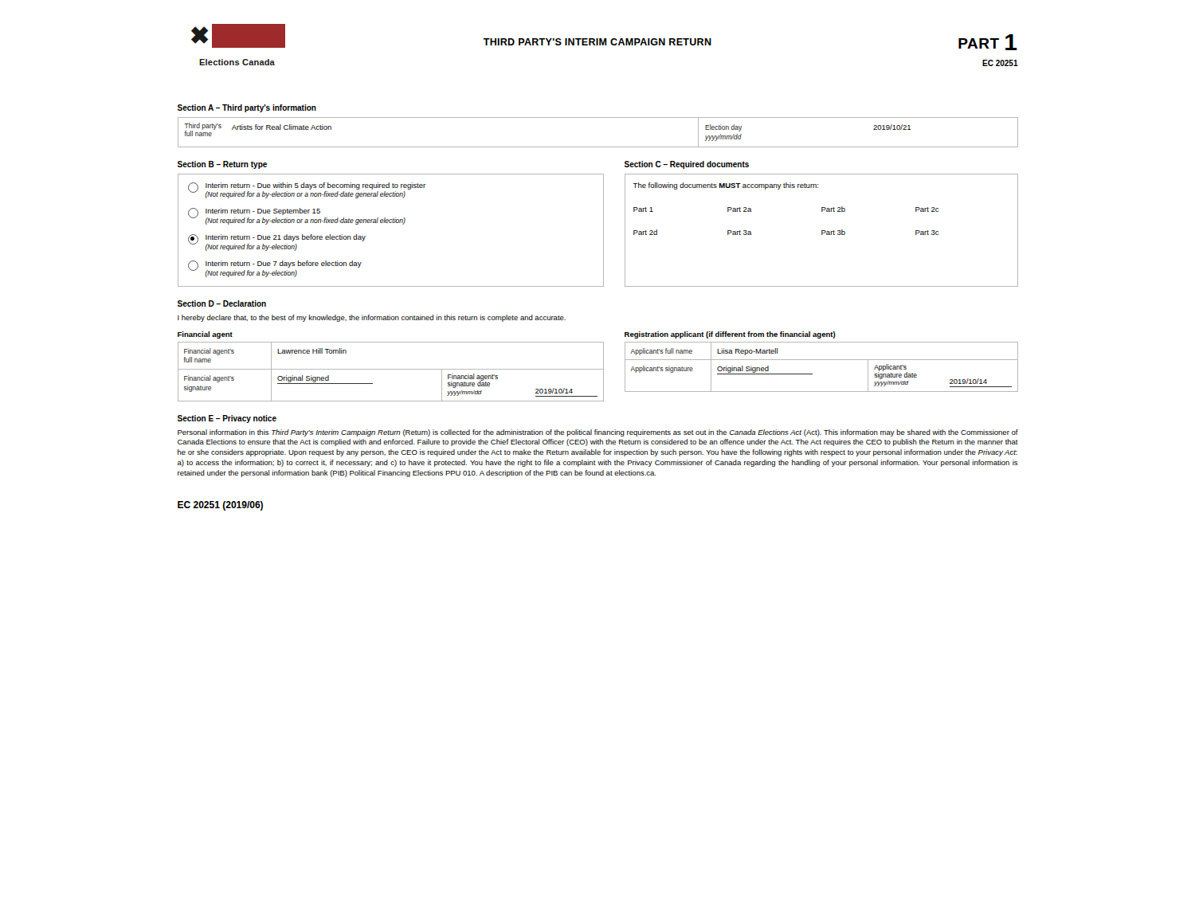✖ Elections Canada
THIRD PARTY'S INTERIM CAMPAIGN RETURN
PART 1
EC 20251
Section A – Third party's information
| Third party's full name Artists for Real Climate Action | / Election day yyyy/mm/dd / 2019/10/21 / |
Section B – Return type
Interim return - Due within 5 days of becoming required to register
(Not required for a by-election or a non-fixed-date general election)
Interim return - Due September 15
(Not required for a by-election or a non-fixed-date general election)
Interim return - Due 21 days before election day
(Not required for a by-election)
Interim return - Due 7 days before election day
(Not required for a by-election)
Section C – Required documents
The following documents MUST accompany this return:
| Part 1 | Part 2a | Part 2b | Part 2c |
| Part 2d | Part 3a | Part 3b | Part 3c |
Section D – Declaration
I hereby declare that, to the best of my knowledge, the information contained in this return is complete and accurate.
Financial agent
| Financial agent's full name | Lawrence Hill Tomlin |
| Financial agent's signature | Original Signed | Financial agent's signature date yyyy/mm/dd 2019/10/14 |
Registration applicant (if different from the financial agent)
| Applicant's full name | Liisa Repo-Martell |
| Applicant's signature | Original Signed | Applicant's signature date yyyy/mm/dd 2019/10/14 |
Section E – Privacy notice
Personal information in this Third Party's Interim Campaign Return (Return) is collected for the administration of the political financing requirements as set out in the Canada Elections Act (Act). This information may be shared with the Commissioner of Canada Elections to ensure that the Act is complied with and enforced. Failure to provide the Chief Electoral Officer (CEO) with the Return is considered to be an offence under the Act. The Act requires the CEO to publish the Return in the manner that he or she considers appropriate. Upon request by any person, the CEO is required under the Act to make the Return available for inspection by such person. You have the following rights with respect to your personal information under the Privacy Act: a) to access the information; b) to correct it, if necessary; and c) to have it protected. You have the right to file a complaint with the Privacy Commissioner of Canada regarding the handling of your personal information. Your personal information is retained under the personal information bank (PIB) Political Financing Elections PPU 010. A description of the PIB can be found at elections.ca.
EC 20251 (2019/06)